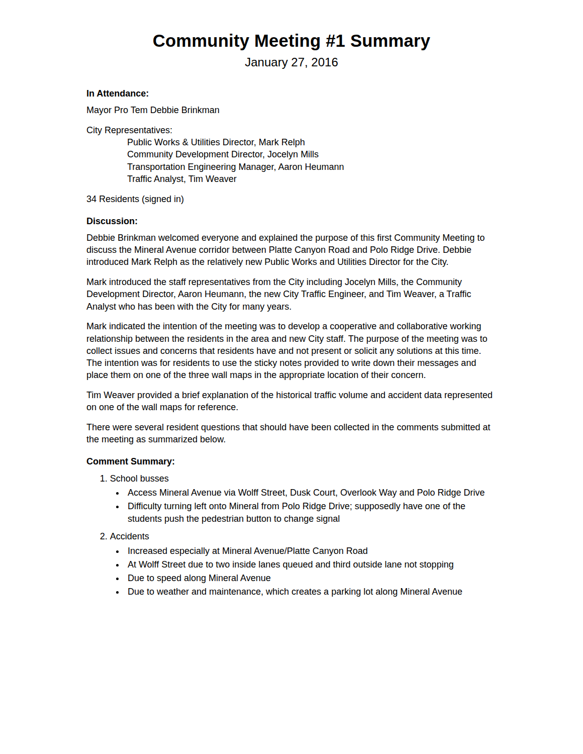Community Meeting #1 Summary
January 27, 2016
In Attendance:
Mayor Pro Tem Debbie Brinkman
City Representatives:
Public Works & Utilities Director, Mark Relph
Community Development Director, Jocelyn Mills
Transportation Engineering Manager, Aaron Heumann
Traffic Analyst, Tim Weaver
34 Residents (signed in)
Discussion:
Debbie Brinkman welcomed everyone and explained the purpose of this first Community Meeting to discuss the Mineral Avenue corridor between Platte Canyon Road and Polo Ridge Drive. Debbie introduced Mark Relph as the relatively new Public Works and Utilities Director for the City.
Mark introduced the staff representatives from the City including Jocelyn Mills, the Community Development Director, Aaron Heumann, the new City Traffic Engineer, and Tim Weaver, a Traffic Analyst who has been with the City for many years.
Mark indicated the intention of the meeting was to develop a cooperative and collaborative working relationship between the residents in the area and new City staff. The purpose of the meeting was to collect issues and concerns that residents have and not present or solicit any solutions at this time. The intention was for residents to use the sticky notes provided to write down their messages and place them on one of the three wall maps in the appropriate location of their concern.
Tim Weaver provided a brief explanation of the historical traffic volume and accident data represented on one of the wall maps for reference.
There were several resident questions that should have been collected in the comments submitted at the meeting as summarized below.
Comment Summary:
School busses
Access Mineral Avenue via Wolff Street, Dusk Court, Overlook Way and Polo Ridge Drive
Difficulty turning left onto Mineral from Polo Ridge Drive; supposedly have one of the students push the pedestrian button to change signal
Accidents
Increased especially at Mineral Avenue/Platte Canyon Road
At Wolff Street due to two inside lanes queued and third outside lane not stopping
Due to speed along Mineral Avenue
Due to weather and maintenance, which creates a parking lot along Mineral Avenue